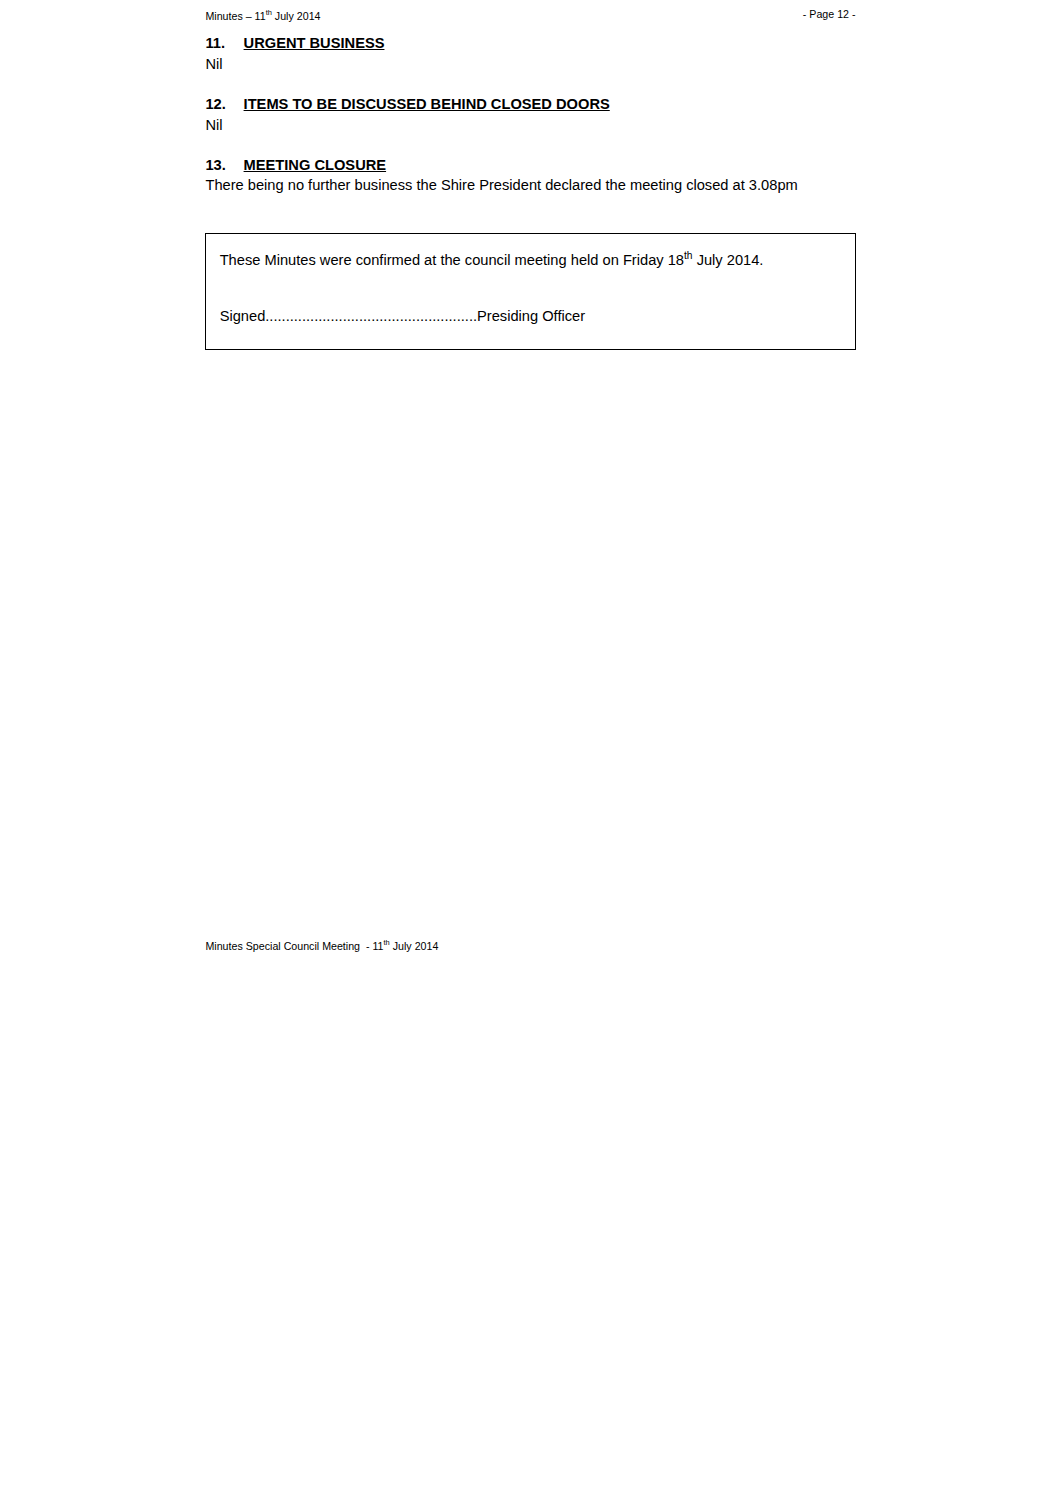Minutes – 11th July 2014 - Page 12 -
11. URGENT BUSINESS
Nil
12. ITEMS TO BE DISCUSSED BEHIND CLOSED DOORS
Nil
13. MEETING CLOSURE
There being no further business the Shire President declared the meeting closed at 3.08pm
These Minutes were confirmed at the council meeting held on Friday 18th July 2014.
Signed....................................................Presiding Officer
Minutes Special Council Meeting - 11th July 2014